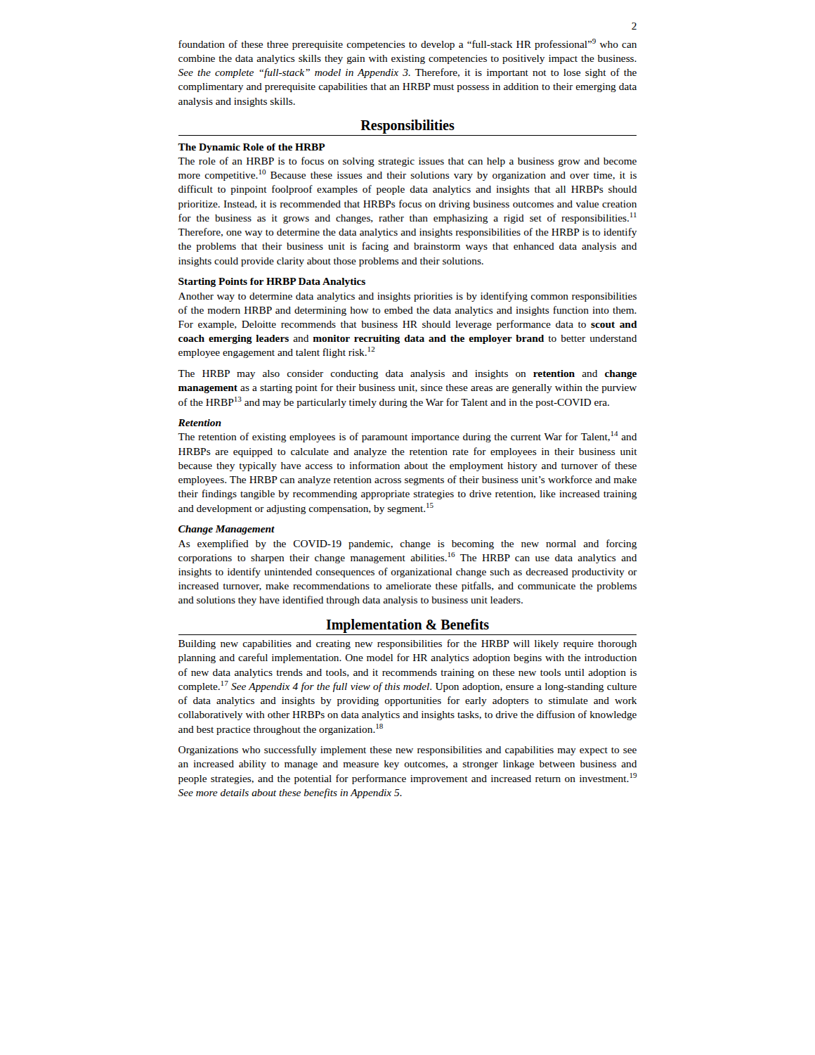2
foundation of these three prerequisite competencies to develop a “full-stack HR professional”9 who can combine the data analytics skills they gain with existing competencies to positively impact the business. See the complete “full-stack” model in Appendix 3. Therefore, it is important not to lose sight of the complimentary and prerequisite capabilities that an HRBP must possess in addition to their emerging data analysis and insights skills.
Responsibilities
The Dynamic Role of the HRBP
The role of an HRBP is to focus on solving strategic issues that can help a business grow and become more competitive.10 Because these issues and their solutions vary by organization and over time, it is difficult to pinpoint foolproof examples of people data analytics and insights that all HRBPs should prioritize. Instead, it is recommended that HRBPs focus on driving business outcomes and value creation for the business as it grows and changes, rather than emphasizing a rigid set of responsibilities.11 Therefore, one way to determine the data analytics and insights responsibilities of the HRBP is to identify the problems that their business unit is facing and brainstorm ways that enhanced data analysis and insights could provide clarity about those problems and their solutions.
Starting Points for HRBP Data Analytics
Another way to determine data analytics and insights priorities is by identifying common responsibilities of the modern HRBP and determining how to embed the data analytics and insights function into them. For example, Deloitte recommends that business HR should leverage performance data to scout and coach emerging leaders and monitor recruiting data and the employer brand to better understand employee engagement and talent flight risk.12
The HRBP may also consider conducting data analysis and insights on retention and change management as a starting point for their business unit, since these areas are generally within the purview of the HRBP13 and may be particularly timely during the War for Talent and in the post-COVID era.
Retention
The retention of existing employees is of paramount importance during the current War for Talent,14 and HRBPs are equipped to calculate and analyze the retention rate for employees in their business unit because they typically have access to information about the employment history and turnover of these employees. The HRBP can analyze retention across segments of their business unit’s workforce and make their findings tangible by recommending appropriate strategies to drive retention, like increased training and development or adjusting compensation, by segment.15
Change Management
As exemplified by the COVID-19 pandemic, change is becoming the new normal and forcing corporations to sharpen their change management abilities.16 The HRBP can use data analytics and insights to identify unintended consequences of organizational change such as decreased productivity or increased turnover, make recommendations to ameliorate these pitfalls, and communicate the problems and solutions they have identified through data analysis to business unit leaders.
Implementation & Benefits
Building new capabilities and creating new responsibilities for the HRBP will likely require thorough planning and careful implementation. One model for HR analytics adoption begins with the introduction of new data analytics trends and tools, and it recommends training on these new tools until adoption is complete.17 See Appendix 4 for the full view of this model. Upon adoption, ensure a long-standing culture of data analytics and insights by providing opportunities for early adopters to stimulate and work collaboratively with other HRBPs on data analytics and insights tasks, to drive the diffusion of knowledge and best practice throughout the organization.18
Organizations who successfully implement these new responsibilities and capabilities may expect to see an increased ability to manage and measure key outcomes, a stronger linkage between business and people strategies, and the potential for performance improvement and increased return on investment.19 See more details about these benefits in Appendix 5.